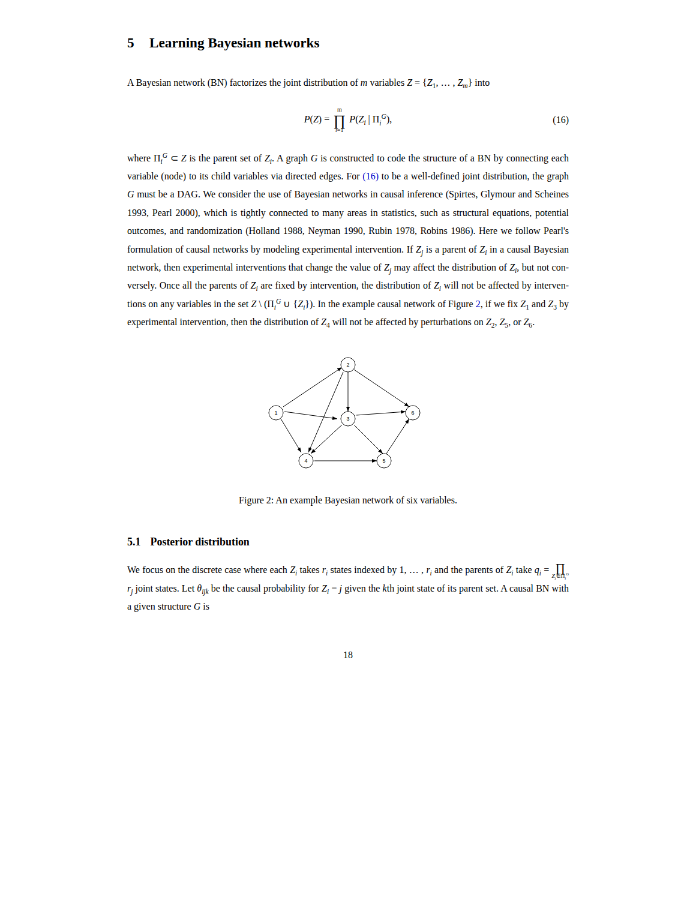5 Learning Bayesian networks
A Bayesian network (BN) factorizes the joint distribution of m variables Z = {Z1, … , Zm} into
P(Z) = m ∏ i=1 P(Zi | ΠiG), (16)
where ΠiG ⊂ Z is the parent set of Zi. A graph G is constructed to code the structure of a BN by connecting each variable (node) to its child variables via directed edges. For (16) to be a well-defined joint distribution, the graph G must be a DAG. We consider the use of Bayesian networks in causal inference (Spirtes, Glymour and Scheines 1993, Pearl 2000), which is tightly connected to many areas in statistics, such as structural equations, potential outcomes, and randomization (Holland 1988, Neyman 1990, Rubin 1978, Robins 1986). Here we follow Pearl's formulation of causal networks by modeling experimental intervention. If Zj is a parent of Zi in a causal Bayesian network, then experimental interventions that change the value of Zj may affect the distribution of Zi, but not conversely. Once all the parents of Zi are fixed by intervention, the distribution of Zi will not be affected by interventions on any variables in the set Z \ (ΠiG ∪ {Zi}). In the example causal network of Figure 2, if we fix Z1 and Z3 by experimental intervention, then the distribution of Z4 will not be affected by perturbations on Z2, Z5, or Z6.
1 2 3 4 5 6
Figure 2: An example Bayesian network of six variables.
5.1 Posterior distribution
We focus on the discrete case where each Zi takes ri states indexed by 1, … , ri and the parents of Zi take qi = ∏Zj∈ΠiG rj joint states. Let θijk be the causal probability for Zi = j given the kth joint state of its parent set. A causal BN with a given structure G is
18